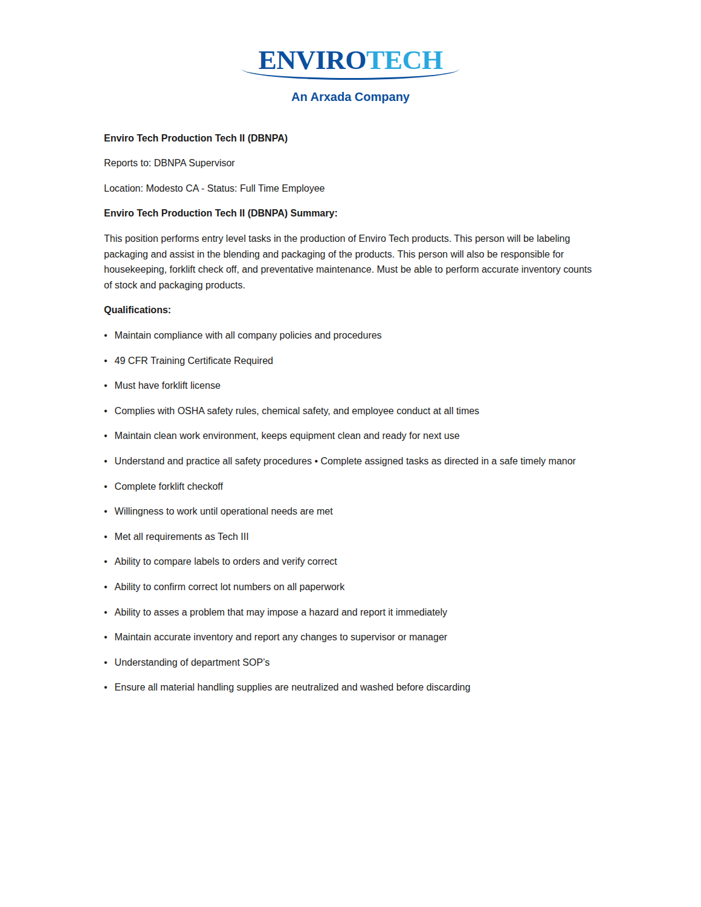ENVIRO TECH
An Arxada Company
Enviro Tech Production Tech II (DBNPA)
Reports to: DBNPA Supervisor
Location: Modesto CA - Status: Full Time Employee
Enviro Tech Production Tech II (DBNPA) Summary:
This position performs entry level tasks in the production of Enviro Tech products. This person will be labeling packaging and assist in the blending and packaging of the products. This person will also be responsible for housekeeping, forklift check off, and preventative maintenance. Must be able to perform accurate inventory counts of stock and packaging products.
Qualifications:
Maintain compliance with all company policies and procedures
49 CFR Training Certificate Required
Must have forklift license
Complies with OSHA safety rules, chemical safety, and employee conduct at all times
Maintain clean work environment, keeps equipment clean and ready for next use
Understand and practice all safety procedures • Complete assigned tasks as directed in a safe timely manor
Complete forklift checkoff
Willingness to work until operational needs are met
Met all requirements as Tech III
Ability to compare labels to orders and verify correct
Ability to confirm correct lot numbers on all paperwork
Ability to asses a problem that may impose a hazard and report it immediately
Maintain accurate inventory and report any changes to supervisor or manager
Understanding of department SOP’s
Ensure all material handling supplies are neutralized and washed before discarding